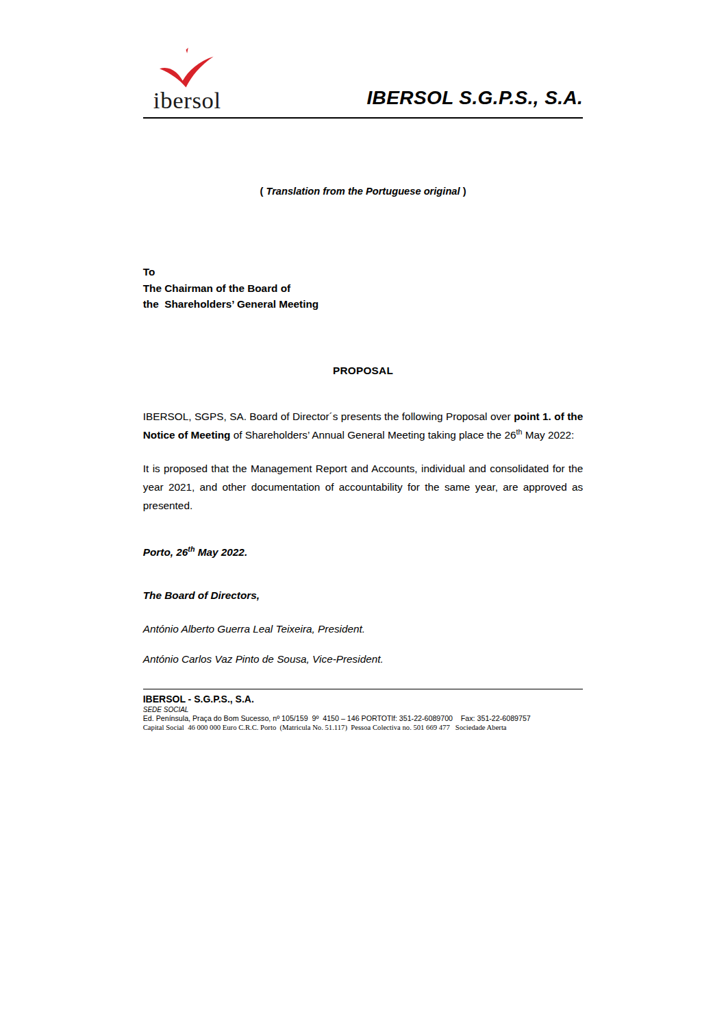ibersol
IBERSOL S.G.P.S., S.A.
( Translation from the Portuguese original )
To
The Chairman of the Board of
the Shareholders’ General Meeting
PROPOSAL
IBERSOL, SGPS, SA. Board of Director´s presents the following Proposal over point 1. of the Notice of Meeting of Shareholders’ Annual General Meeting taking place the 26th May 2022:
It is proposed that the Management Report and Accounts, individual and consolidated for the year 2021, and other documentation of accountability for the same year, are approved as presented.
Porto, 26th May 2022.
The Board of Directors,
António Alberto Guerra Leal Teixeira, President.
António Carlos Vaz Pinto de Sousa, Vice-President.
IBERSOL - S.G.P.S., S.A.
SEDE SOCIAL
Ed. Península, Praça do Bom Sucesso, nº 105/159 9º 4150 – 146 PORTOTlf: 351-22-6089700 Fax: 351-22-6089757
Capital Social 46 000 000 Euro C.R.C. Porto (Matricula No. 51.117) Pessoa Colectiva no. 501 669 477 Sociedade Aberta